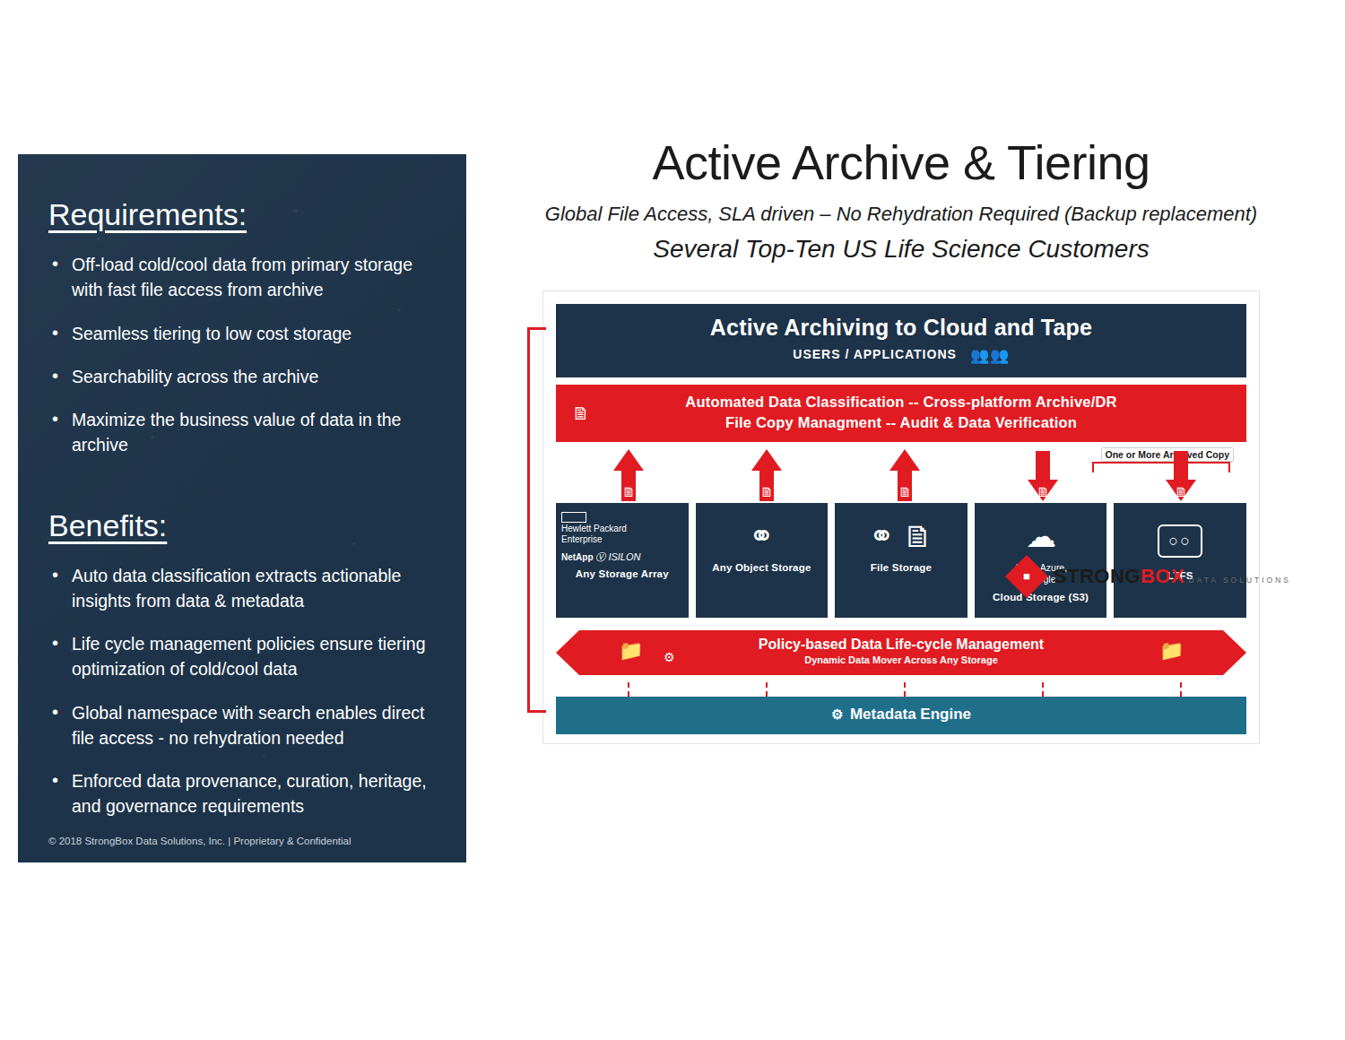Requirements:
Off-load cold/cool data from primary storage with fast file access from archive
Seamless tiering to low cost storage
Searchability across the archive
Maximize the business value of data in the archive
Benefits:
Auto data classification extracts actionable insights from data & metadata
Life cycle management policies ensure tiering optimization of cold/cool data
Global namespace with search enables direct file access - no rehydration needed
Enforced data provenance, curation, heritage, and governance requirements
© 2018 StrongBox Data Solutions, Inc. | Proprietary & Confidential
Active Archive & Tiering
Global File Access, SLA driven – No Rehydration Required (Backup replacement)
Several Top-Ten US Life Science Customers
Active Archiving to Cloud and Tape
USERS / APPLICATIONS 👥👥
🗎
Automated Data Classification -- Cross-platform Archive/DR
File Copy Managment -- Audit & Data Verification
One or More Archived Copy
🗎
🗎
🗎
🗎
🗎
Hewlett Packard
Enterprise
NetApp Ⓥ ISILON
Any Storage Array
⚭
Any Object Storage
⚭ 🗎
File Storage
☁
AWS, Azure,
Google
Cloud Storage (S3)
○○
LTFS
Policy-based Data Life-cycle Management
Dynamic Data Mover Across Any Storage
📁
📁
⚙
⚙Metadata Engine
■ STRONGBOX DATA SOLUTIONS